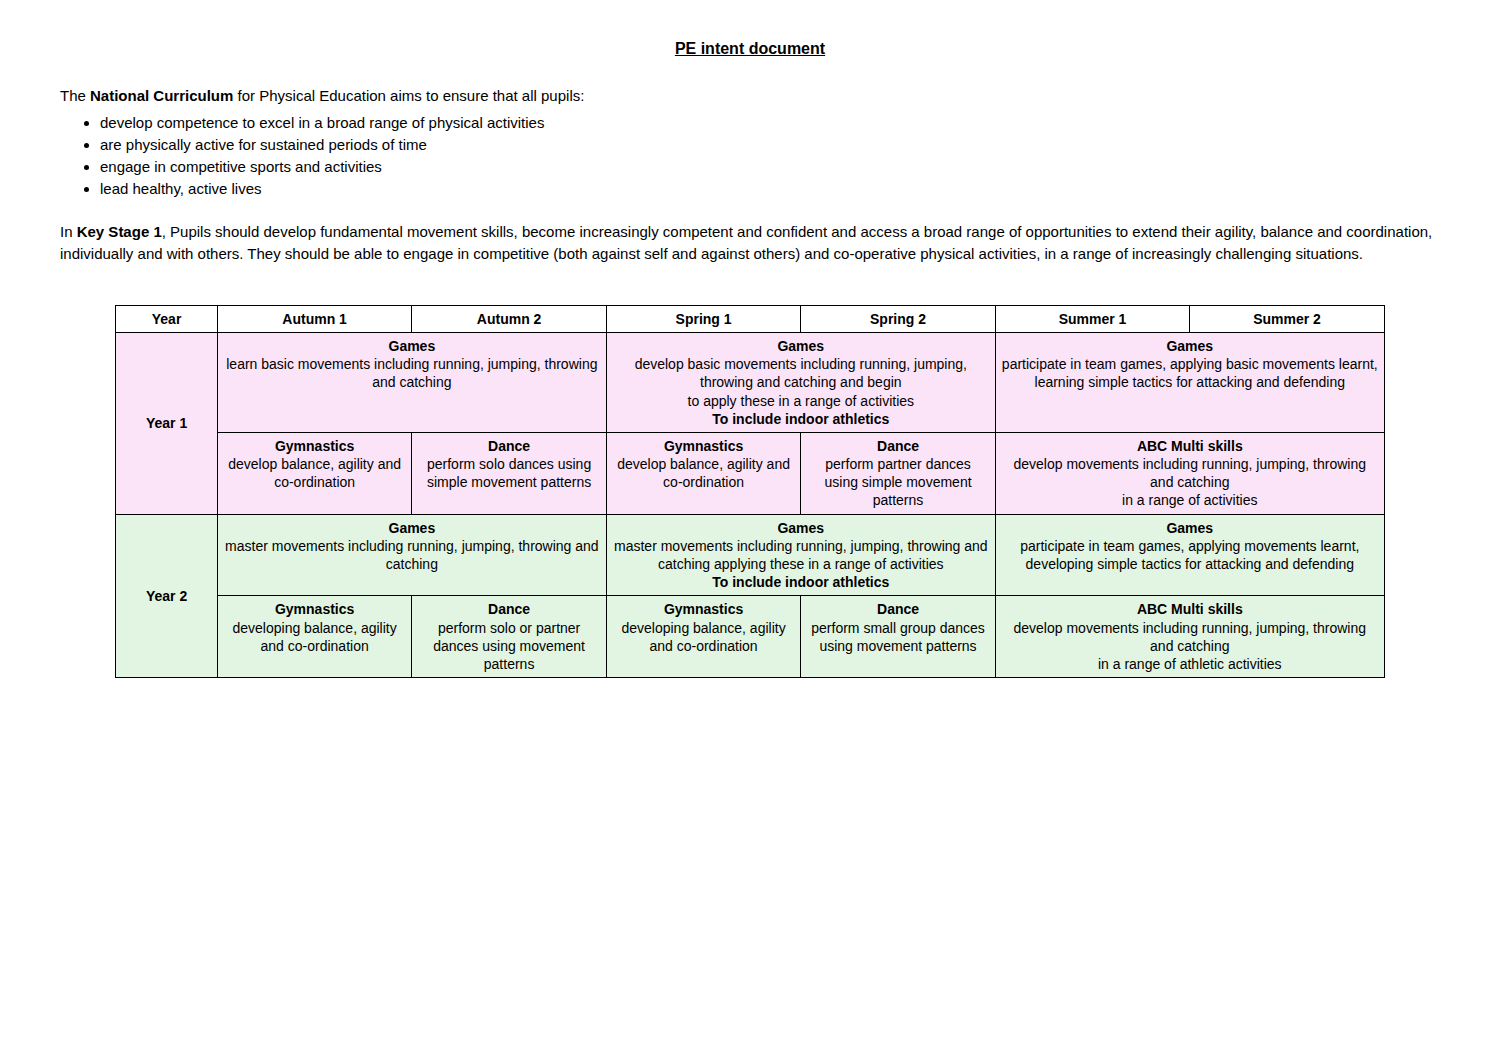PE intent document
The National Curriculum for Physical Education aims to ensure that all pupils:
develop competence to excel in a broad range of physical activities
are physically active for sustained periods of time
engage in competitive sports and activities
lead healthy, active lives
In Key Stage 1, Pupils should develop fundamental movement skills, become increasingly competent and confident and access a broad range of opportunities to extend their agility, balance and coordination, individually and with others. They should be able to engage in competitive (both against self and against others) and co-operative physical activities, in a range of increasingly challenging situations.
| Year | Autumn 1 | Autumn 2 | Spring 1 | Spring 2 | Summer 1 | Summer 2 |
| --- | --- | --- | --- | --- | --- | --- |
| Year 1 | Games learn basic movements including running, jumping, throwing and catching | Games develop basic movements including running, jumping, throwing and catching and begin to apply these in a range of activities To include indoor athletics | Games participate in team games, applying basic movements learnt, learning simple tactics for attacking and defending |
| Gymnastics develop balance, agility and co-ordination | Dance perform solo dances using simple movement patterns | Gymnastics develop balance, agility and co-ordination | Dance perform partner dances using simple movement patterns | ABC Multi skills develop movements including running, jumping, throwing and catching in a range of activities |
| Year 2 | Games master movements including running, jumping, throwing and catching | Games master movements including running, jumping, throwing and catching applying these in a range of activities To include indoor athletics | Games participate in team games, applying movements learnt, developing simple tactics for attacking and defending |
| Gymnastics developing balance, agility and co-ordination | Dance perform solo or partner dances using movement patterns | Gymnastics developing balance, agility and co-ordination | Dance perform small group dances using movement patterns | ABC Multi skills develop movements including running, jumping, throwing and catching in a range of athletic activities |